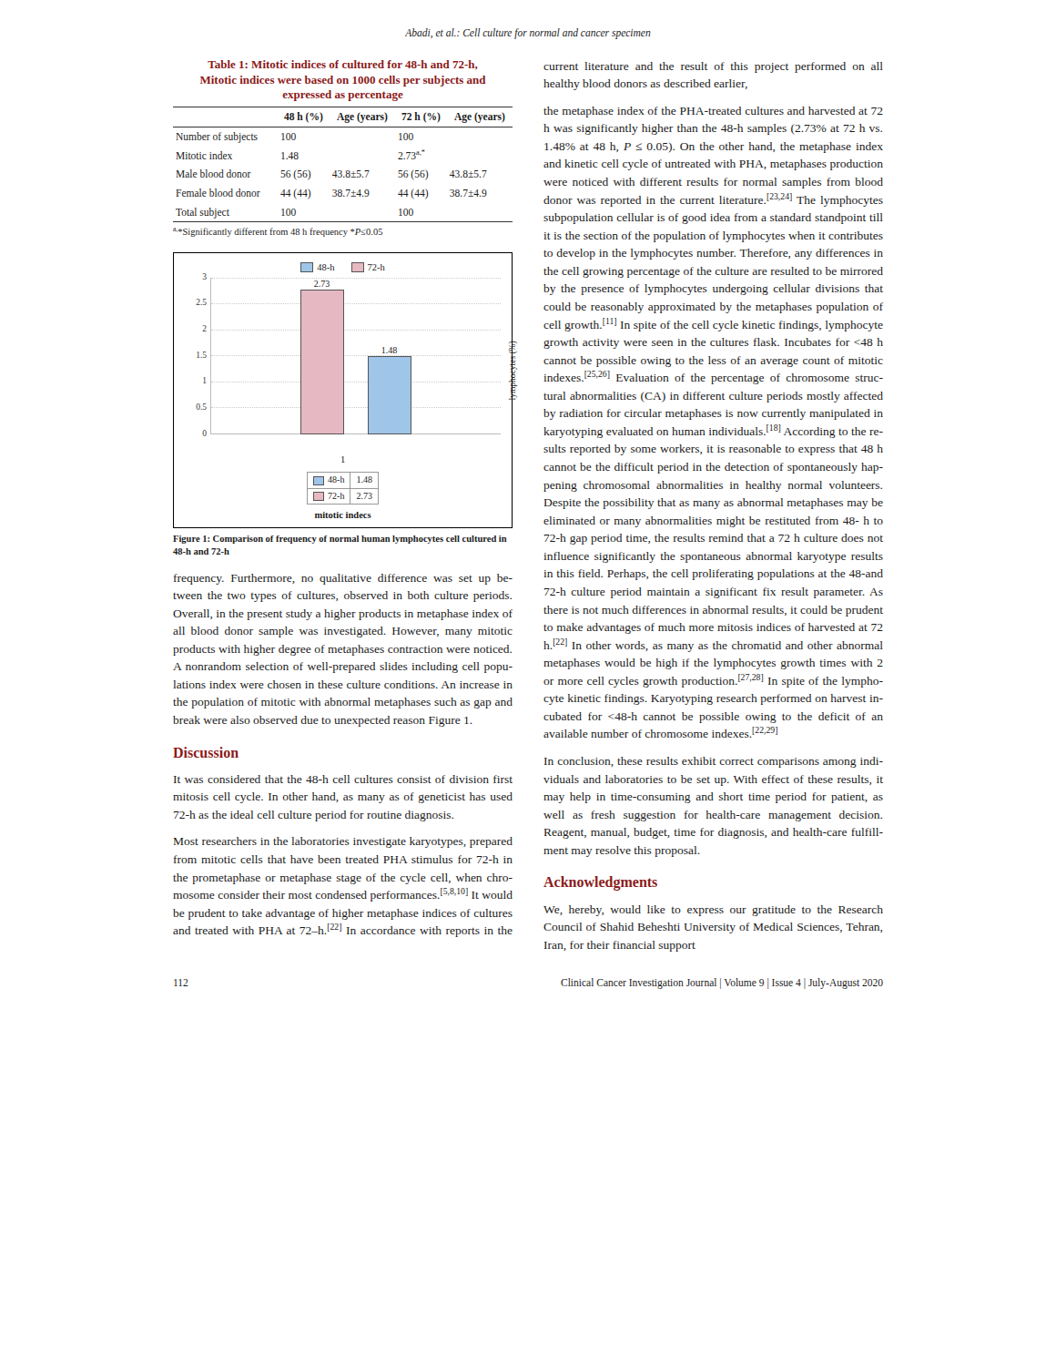Abadi, et al.: Cell culture for normal and cancer specimen
Table 1: Mitotic indices of cultured for 48-h and 72-h,
Mitotic indices were based on 1000 cells per subjects and
expressed as percentage
| | 48 h (%) | Age (years) | 72 h (%) | Age (years) |
| --- | --- | --- | --- | --- |
| Number of subjects | 100 | | 100 | |
| Mitotic index | 1.48 | | 2.73 a,* | |
| Male blood donor | 56 (56) | 43.8±5.7 | 56 (56) | 43.8±5.7 |
| Female blood donor | 44 (44) | 38.7±4.9 | 44 (44) | 38.7±4.9 |
| Total subject | 100 | | 100 | |
a,*Significantly different from 48 h frequency *P≤0.05
48-h 72-h
3
2.5
2
1.5
1
0.5
0
lymphocytes (%)
2.73
1.48
1
| 48-h | 1.48 |
| 72-h | 2.73 |
mitotic indecs
Figure 1: Comparison of frequency of normal human lymphocytes cell cultured in 48-h and 72-h
frequency. Furthermore, no qualitative difference was set up between the two types of cultures, observed in both culture periods. Overall, in the present study a higher products in metaphase index of all blood donor sample was investigated. However, many mitotic products with higher degree of metaphases contraction were noticed. A nonrandom selection of well-prepared slides including cell populations index were chosen in these culture conditions. An increase in the population of mitotic with abnormal metaphases such as gap and break were also observed due to unexpected reason Figure 1.
Discussion
It was considered that the 48-h cell cultures consist of division first mitosis cell cycle. In other hand, as many as of geneticist has used 72-h as the ideal cell culture period for routine diagnosis.
Most researchers in the laboratories investigate karyotypes, prepared from mitotic cells that have been treated PHA stimulus for 72-h in the prometaphase or metaphase stage of the cycle cell, when chromosome consider their most condensed performances.[5,8,10] It would be prudent to take advantage of higher metaphase indices of cultures and treated with PHA at 72–h.[22] In accordance with reports in the current literature and the result of this project performed on all healthy blood donors as described earlier,
the metaphase index of the PHA-treated cultures and harvested at 72 h was significantly higher than the 48-h samples (2.73% at 72 h vs. 1.48% at 48 h, P ≤ 0.05). On the other hand, the metaphase index and kinetic cell cycle of untreated with PHA, metaphases production were noticed with different results for normal samples from blood donor was reported in the current literature.[23,24] The lymphocytes subpopulation cellular is of good idea from a standard standpoint till it is the section of the population of lymphocytes when it contributes to develop in the lymphocytes number. Therefore, any differences in the cell growing percentage of the culture are resulted to be mirrored by the presence of lymphocytes undergoing cellular divisions that could be reasonably approximated by the metaphases population of cell growth.[11] In spite of the cell cycle kinetic findings, lymphocyte growth activity were seen in the cultures flask. Incubates for <48 h cannot be possible owing to the less of an average count of mitotic indexes.[25,26] Evaluation of the percentage of chromosome structural abnormalities (CA) in different culture periods mostly affected by radiation for circular metaphases is now currently manipulated in karyotyping evaluated on human individuals.[18] According to the results reported by some workers, it is reasonable to express that 48 h cannot be the difficult period in the detection of spontaneously happening chromosomal abnormalities in healthy normal volunteers. Despite the possibility that as many as abnormal metaphases may be eliminated or many abnormalities might be restituted from 48- h to 72-h gap period time, the results remind that a 72 h culture does not influence significantly the spontaneous abnormal karyotype results in this field. Perhaps, the cell proliferating populations at the 48-and 72-h culture period maintain a significant fix result parameter. As there is not much differences in abnormal results, it could be prudent to make advantages of much more mitosis indices of harvested at 72 h.[22] In other words, as many as the chromatid and other abnormal metaphases would be high if the lymphocytes growth times with 2 or more cell cycles growth production.[27,28] In spite of the lymphocyte kinetic findings. Karyotyping research performed on harvest incubated for <48-h cannot be possible owing to the deficit of an available number of chromosome indexes.[22,29]
In conclusion, these results exhibit correct comparisons among individuals and laboratories to be set up. With effect of these results, it may help in time-consuming and short time period for patient, as well as fresh suggestion for health-care management decision. Reagent, manual, budget, time for diagnosis, and health-care fulfillment may resolve this proposal.
Acknowledgments
We, hereby, would like to express our gratitude to the Research Council of Shahid Beheshti University of Medical Sciences, Tehran, Iran, for their financial support
112
Clinical Cancer Investigation Journal | Volume 9 | Issue 4 | July-August 2020